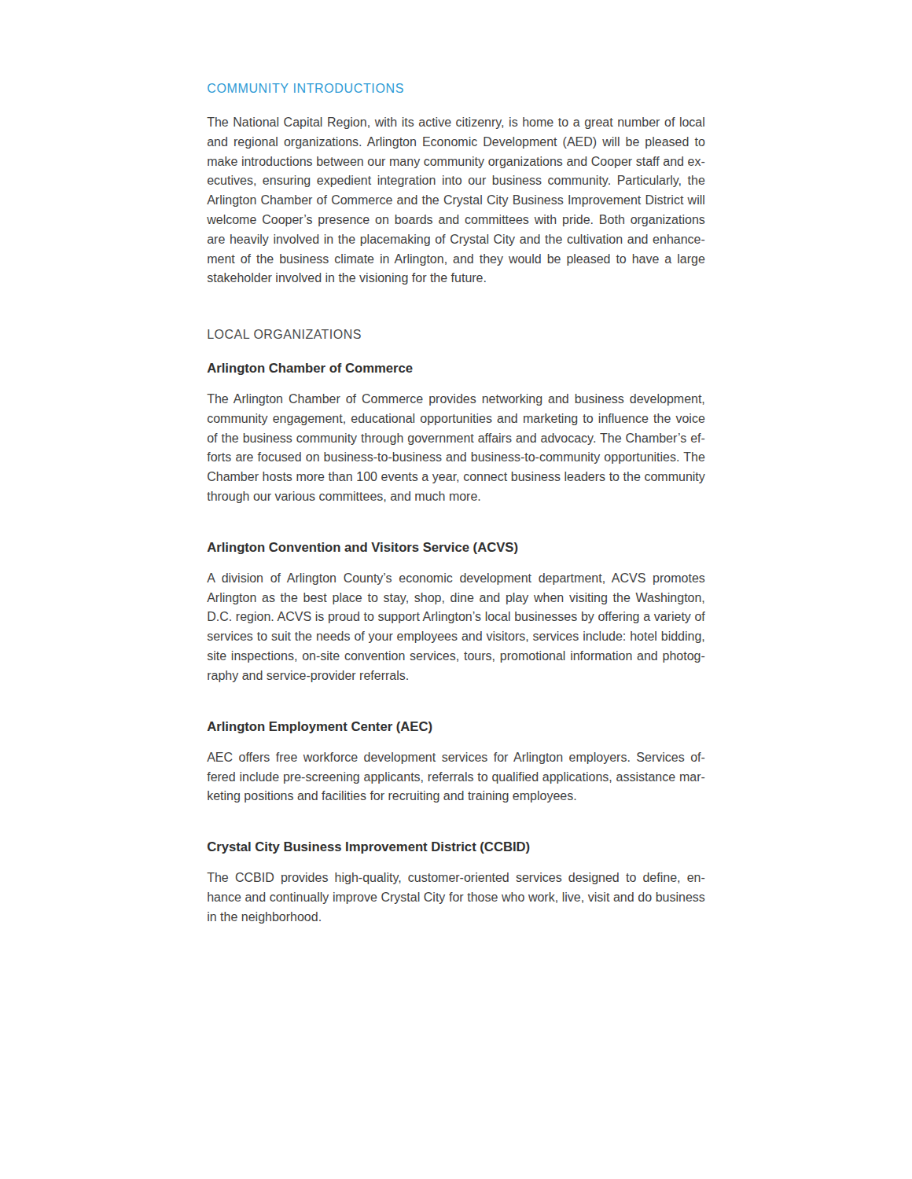Community Introductions
The National Capital Region, with its active citizenry, is home to a great number of local and regional organizations. Arlington Economic Development (AED) will be pleased to make introductions between our many community organizations and Cooper staff and executives, ensuring expedient integration into our business community. Particularly, the Arlington Chamber of Commerce and the Crystal City Business Improvement District will welcome Cooper’s presence on boards and committees with pride. Both organizations are heavily involved in the placemaking of Crystal City and the cultivation and enhancement of the business climate in Arlington, and they would be pleased to have a large stakeholder involved in the visioning for the future.
Local Organizations
Arlington Chamber of Commerce
The Arlington Chamber of Commerce provides networking and business development, community engagement, educational opportunities and marketing to influence the voice of the business community through government affairs and advocacy. The Chamber’s efforts are focused on business-to-business and business-to-community opportunities. The Chamber hosts more than 100 events a year, connect business leaders to the community through our various committees, and much more.
Arlington Convention and Visitors Service (ACVS)
A division of Arlington County’s economic development department, ACVS promotes Arlington as the best place to stay, shop, dine and play when visiting the Washington, D.C. region. ACVS is proud to support Arlington’s local businesses by offering a variety of services to suit the needs of your employees and visitors, services include: hotel bidding, site inspections, on-site convention services, tours, promotional information and photography and service-provider referrals.
Arlington Employment Center (AEC)
AEC offers free workforce development services for Arlington employers. Services offered include pre-screening applicants, referrals to qualified applications, assistance marketing positions and facilities for recruiting and training employees.
Crystal City Business Improvement District (CCBID)
The CCBID provides high-quality, customer-oriented services designed to define, enhance and continually improve Crystal City for those who work, live, visit and do business in the neighborhood.